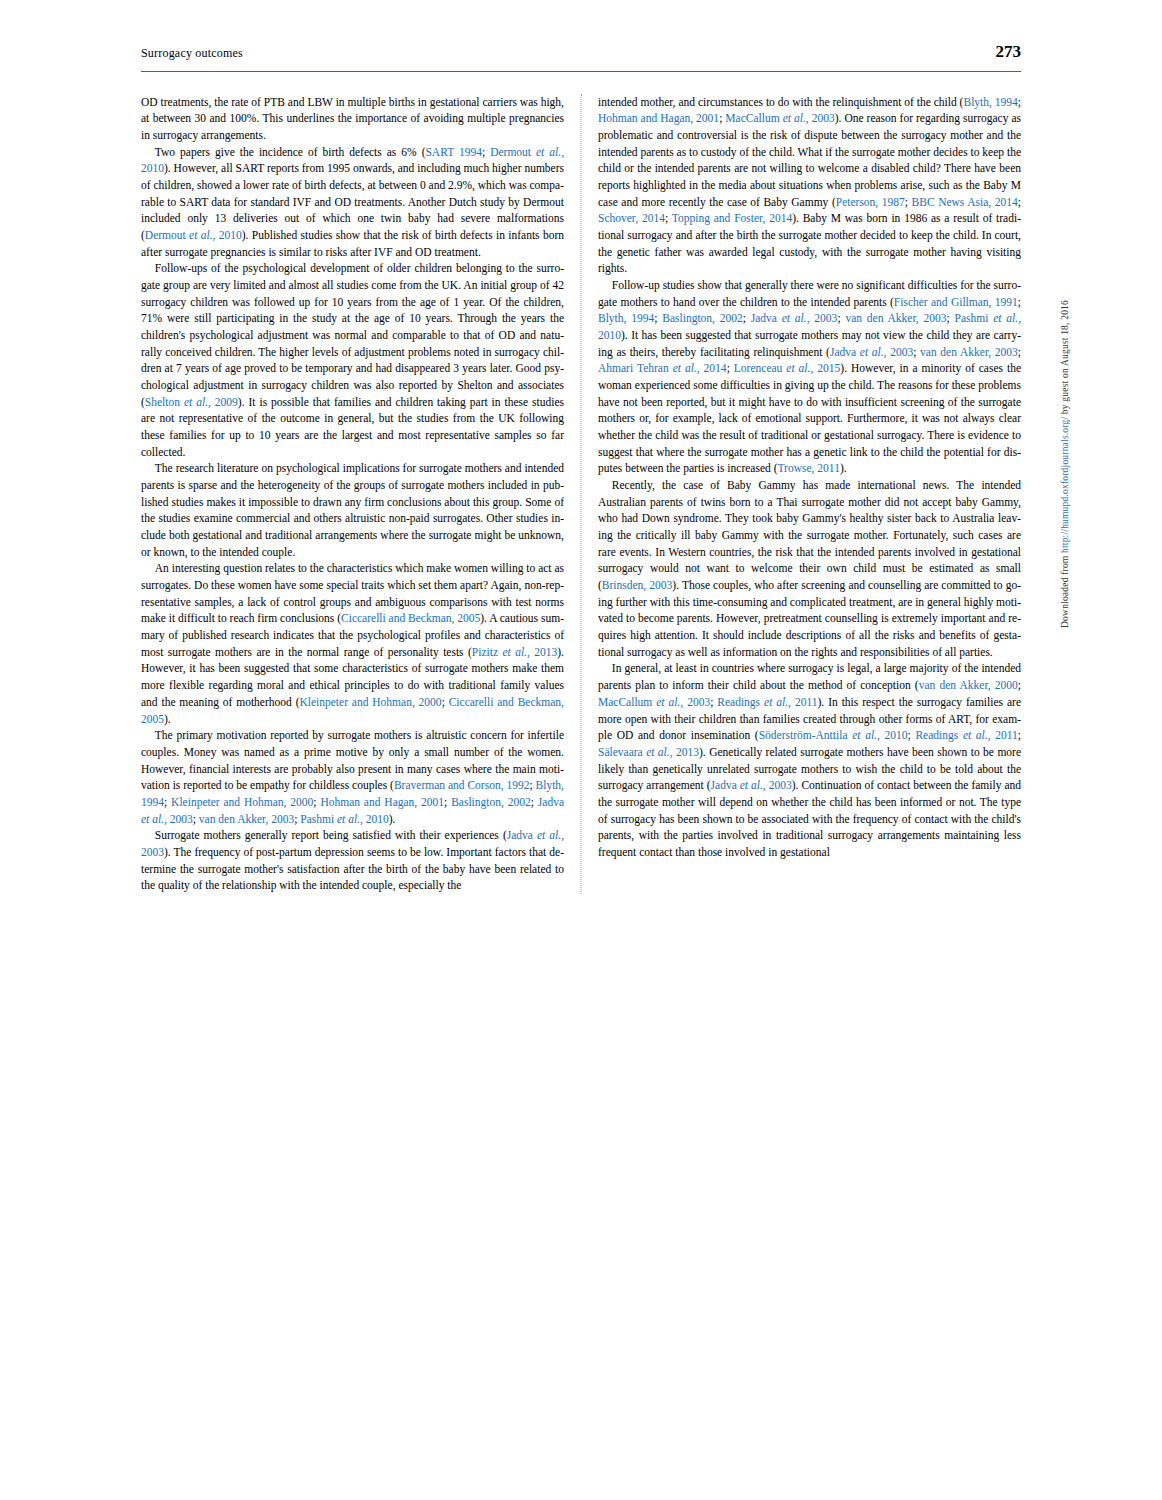Surrogacy outcomes
273
OD treatments, the rate of PTB and LBW in multiple births in gestational carriers was high, at between 30 and 100%. This underlines the importance of avoiding multiple pregnancies in surrogacy arrangements.
Two papers give the incidence of birth defects as 6% (SART 1994; Dermout et al., 2010). However, all SART reports from 1995 onwards, and including much higher numbers of children, showed a lower rate of birth defects, at between 0 and 2.9%, which was comparable to SART data for standard IVF and OD treatments. Another Dutch study by Dermout included only 13 deliveries out of which one twin baby had severe malformations (Dermout et al., 2010). Published studies show that the risk of birth defects in infants born after surrogate pregnancies is similar to risks after IVF and OD treatment.
Follow-ups of the psychological development of older children belonging to the surrogate group are very limited and almost all studies come from the UK. An initial group of 42 surrogacy children was followed up for 10 years from the age of 1 year. Of the children, 71% were still participating in the study at the age of 10 years. Through the years the children's psychological adjustment was normal and comparable to that of OD and naturally conceived children. The higher levels of adjustment problems noted in surrogacy children at 7 years of age proved to be temporary and had disappeared 3 years later. Good psychological adjustment in surrogacy children was also reported by Shelton and associates (Shelton et al., 2009). It is possible that families and children taking part in these studies are not representative of the outcome in general, but the studies from the UK following these families for up to 10 years are the largest and most representative samples so far collected.
The research literature on psychological implications for surrogate mothers and intended parents is sparse and the heterogeneity of the groups of surrogate mothers included in published studies makes it impossible to drawn any firm conclusions about this group. Some of the studies examine commercial and others altruistic non-paid surrogates. Other studies include both gestational and traditional arrangements where the surrogate might be unknown, or known, to the intended couple.
An interesting question relates to the characteristics which make women willing to act as surrogates. Do these women have some special traits which set them apart? Again, non-representative samples, a lack of control groups and ambiguous comparisons with test norms make it difficult to reach firm conclusions (Ciccarelli and Beckman, 2005). A cautious summary of published research indicates that the psychological profiles and characteristics of most surrogate mothers are in the normal range of personality tests (Pizitz et al., 2013). However, it has been suggested that some characteristics of surrogate mothers make them more flexible regarding moral and ethical principles to do with traditional family values and the meaning of motherhood (Kleinpeter and Hohman, 2000; Ciccarelli and Beckman, 2005).
The primary motivation reported by surrogate mothers is altruistic concern for infertile couples. Money was named as a prime motive by only a small number of the women. However, financial interests are probably also present in many cases where the main motivation is reported to be empathy for childless couples (Braverman and Corson, 1992; Blyth, 1994; Kleinpeter and Hohman, 2000; Hohman and Hagan, 2001; Baslington, 2002; Jadva et al., 2003; van den Akker, 2003; Pashmi et al., 2010).
Surrogate mothers generally report being satisfied with their experiences (Jadva et al., 2003). The frequency of post-partum depression seems to be low. Important factors that determine the surrogate mother's satisfaction after the birth of the baby have been related to the quality of the relationship with the intended couple, especially the
intended mother, and circumstances to do with the relinquishment of the child (Blyth, 1994; Hohman and Hagan, 2001; MacCallum et al., 2003). One reason for regarding surrogacy as problematic and controversial is the risk of dispute between the surrogacy mother and the intended parents as to custody of the child. What if the surrogate mother decides to keep the child or the intended parents are not willing to welcome a disabled child? There have been reports highlighted in the media about situations when problems arise, such as the Baby M case and more recently the case of Baby Gammy (Peterson, 1987; BBC News Asia, 2014; Schover, 2014; Topping and Foster, 2014). Baby M was born in 1986 as a result of traditional surrogacy and after the birth the surrogate mother decided to keep the child. In court, the genetic father was awarded legal custody, with the surrogate mother having visiting rights.
Follow-up studies show that generally there were no significant difficulties for the surrogate mothers to hand over the children to the intended parents (Fischer and Gillman, 1991; Blyth, 1994; Baslington, 2002; Jadva et al., 2003; van den Akker, 2003; Pashmi et al., 2010). It has been suggested that surrogate mothers may not view the child they are carrying as theirs, thereby facilitating relinquishment (Jadva et al., 2003; van den Akker, 2003; Ahmari Tehran et al., 2014; Lorenceau et al., 2015). However, in a minority of cases the woman experienced some difficulties in giving up the child. The reasons for these problems have not been reported, but it might have to do with insufficient screening of the surrogate mothers or, for example, lack of emotional support. Furthermore, it was not always clear whether the child was the result of traditional or gestational surrogacy. There is evidence to suggest that where the surrogate mother has a genetic link to the child the potential for disputes between the parties is increased (Trowse, 2011).
Recently, the case of Baby Gammy has made international news. The intended Australian parents of twins born to a Thai surrogate mother did not accept baby Gammy, who had Down syndrome. They took baby Gammy's healthy sister back to Australia leaving the critically ill baby Gammy with the surrogate mother. Fortunately, such cases are rare events. In Western countries, the risk that the intended parents involved in gestational surrogacy would not want to welcome their own child must be estimated as small (Brinsden, 2003). Those couples, who after screening and counselling are committed to going further with this time-consuming and complicated treatment, are in general highly motivated to become parents. However, pretreatment counselling is extremely important and requires high attention. It should include descriptions of all the risks and benefits of gestational surrogacy as well as information on the rights and responsibilities of all parties.
In general, at least in countries where surrogacy is legal, a large majority of the intended parents plan to inform their child about the method of conception (van den Akker, 2000; MacCallum et al., 2003; Readings et al., 2011). In this respect the surrogacy families are more open with their children than families created through other forms of ART, for example OD and donor insemination (Söderström-Anttila et al., 2010; Readings et al., 2011; Sälevaara et al., 2013). Genetically related surrogate mothers have been shown to be more likely than genetically unrelated surrogate mothers to wish the child to be told about the surrogacy arrangement (Jadva et al., 2003). Continuation of contact between the family and the surrogate mother will depend on whether the child has been informed or not. The type of surrogacy has been shown to be associated with the frequency of contact with the child's parents, with the parties involved in traditional surrogacy arrangements maintaining less frequent contact than those involved in gestational
Downloaded from http://humupd.oxfordjournals.org/ by guest on August 18, 2016